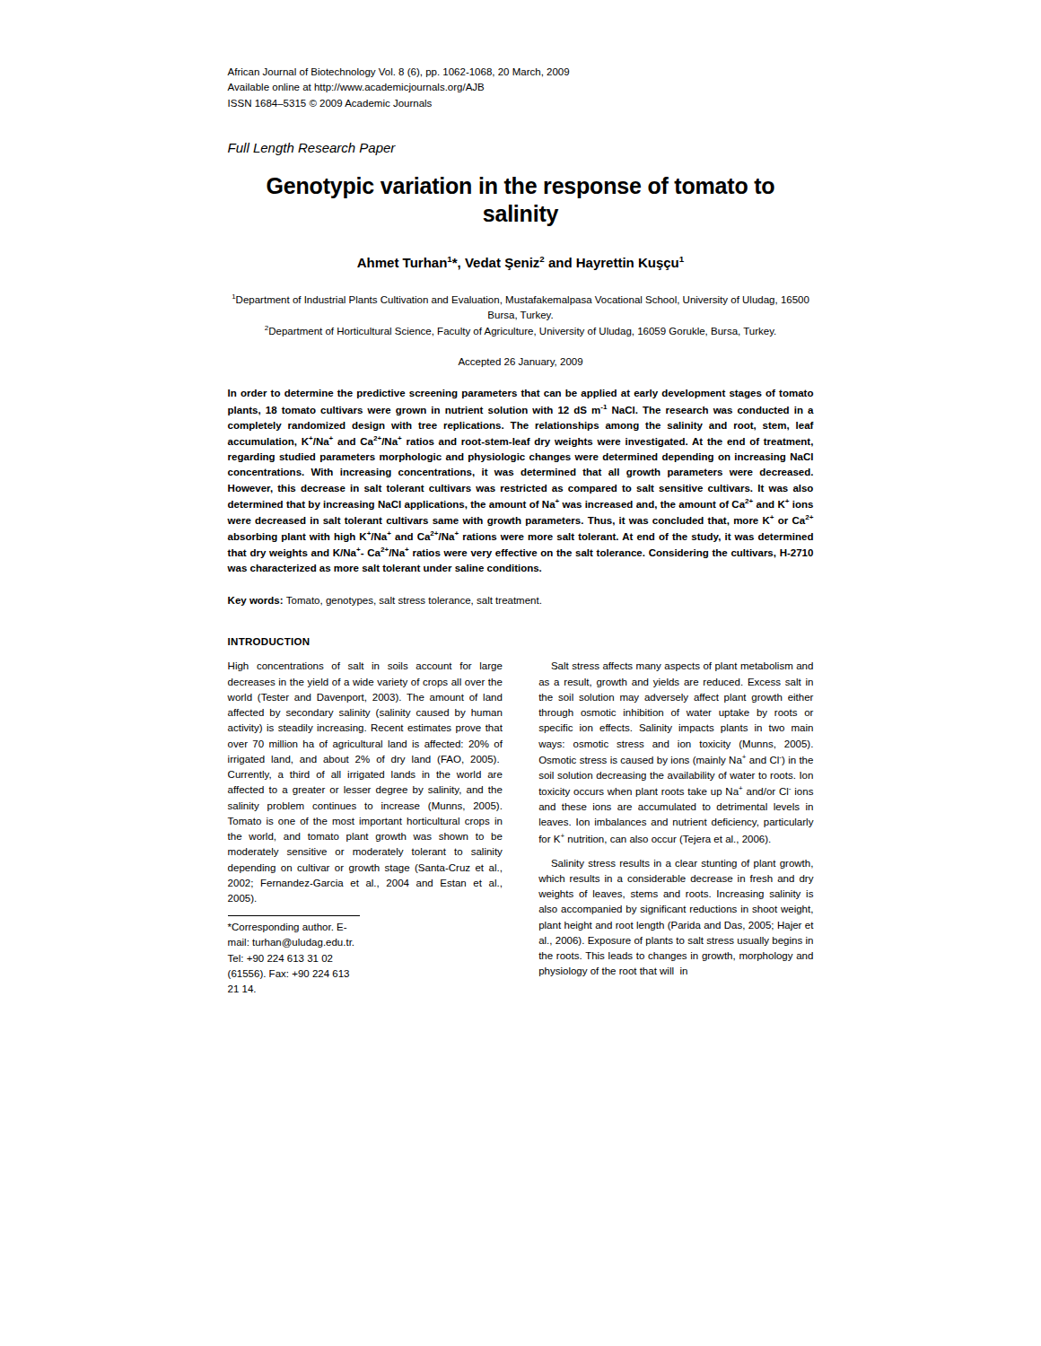African Journal of Biotechnology Vol. 8 (6), pp. 1062-1068, 20 March, 2009
Available online at http://www.academicjournals.org/AJB
ISSN 1684–5315 © 2009 Academic Journals
Full Length Research Paper
Genotypic variation in the response of tomato to salinity
Ahmet Turhan1*, Vedat Şeniz2 and Hayrettin Kuşçu1
1Department of Industrial Plants Cultivation and Evaluation, Mustafakemalpasa Vocational School, University of Uludag, 16500 Bursa, Turkey.
2Department of Horticultural Science, Faculty of Agriculture, University of Uludag, 16059 Gorukle, Bursa, Turkey.
Accepted 26 January, 2009
In order to determine the predictive screening parameters that can be applied at early development stages of tomato plants, 18 tomato cultivars were grown in nutrient solution with 12 dS m-1 NaCl. The research was conducted in a completely randomized design with tree replications. The relationships among the salinity and root, stem, leaf accumulation, K+/Na+ and Ca2+/Na+ ratios and root-stem-leaf dry weights were investigated. At the end of treatment, regarding studied parameters morphologic and physiologic changes were determined depending on increasing NaCl concentrations. With increasing concentrations, it was determined that all growth parameters were decreased. However, this decrease in salt tolerant cultivars was restricted as compared to salt sensitive cultivars. It was also determined that by increasing NaCl applications, the amount of Na+ was increased and, the amount of Ca2+ and K+ ions were decreased in salt tolerant cultivars same with growth parameters. Thus, it was concluded that, more K+ or Ca2+ absorbing plant with high K+/Na+ and Ca2+/Na+ rations were more salt tolerant. At end of the study, it was determined that dry weights and K/Na+- Ca2+/Na+ ratios were very effective on the salt tolerance. Considering the cultivars, H-2710 was characterized as more salt tolerant under saline conditions.
Key words: Tomato, genotypes, salt stress tolerance, salt treatment.
INTRODUCTION
High concentrations of salt in soils account for large decreases in the yield of a wide variety of crops all over the world (Tester and Davenport, 2003). The amount of land affected by secondary salinity (salinity caused by human activity) is steadily increasing. Recent estimates prove that over 70 million ha of agricultural land is affected: 20% of irrigated land, and about 2% of dry land (FAO, 2005). Currently, a third of all irrigated lands in the world are affected to a greater or lesser degree by salinity, and the salinity problem continues to increase (Munns, 2005). Tomato is one of the most important horticultural crops in the world, and tomato plant growth was shown to be moderately sensitive or moderately tolerant to salinity depending on cultivar or growth stage (Santa-Cruz et al., 2002; Fernandez-Garcia et al., 2004 and Estan et al., 2005).
*Corresponding author. E-mail: turhan@uludag.edu.tr. Tel: +90 224 613 31 02 (61556). Fax: +90 224 613 21 14.
Salt stress affects many aspects of plant metabolism and as a result, growth and yields are reduced. Excess salt in the soil solution may adversely affect plant growth either through osmotic inhibition of water uptake by roots or specific ion effects. Salinity impacts plants in two main ways: osmotic stress and ion toxicity (Munns, 2005). Osmotic stress is caused by ions (mainly Na+ and Cl-) in the soil solution decreasing the availability of water to roots. Ion toxicity occurs when plant roots take up Na+ and/or Cl- ions and these ions are accumulated to detrimental levels in leaves. Ion imbalances and nutrient deficiency, particularly for K+ nutrition, can also occur (Tejera et al., 2006).
Salinity stress results in a clear stunting of plant growth, which results in a considerable decrease in fresh and dry weights of leaves, stems and roots. Increasing salinity is also accompanied by significant reductions in shoot weight, plant height and root length (Parida and Das, 2005; Hajer et al., 2006). Exposure of plants to salt stress usually begins in the roots. This leads to changes in growth, morphology and physiology of the root that will in